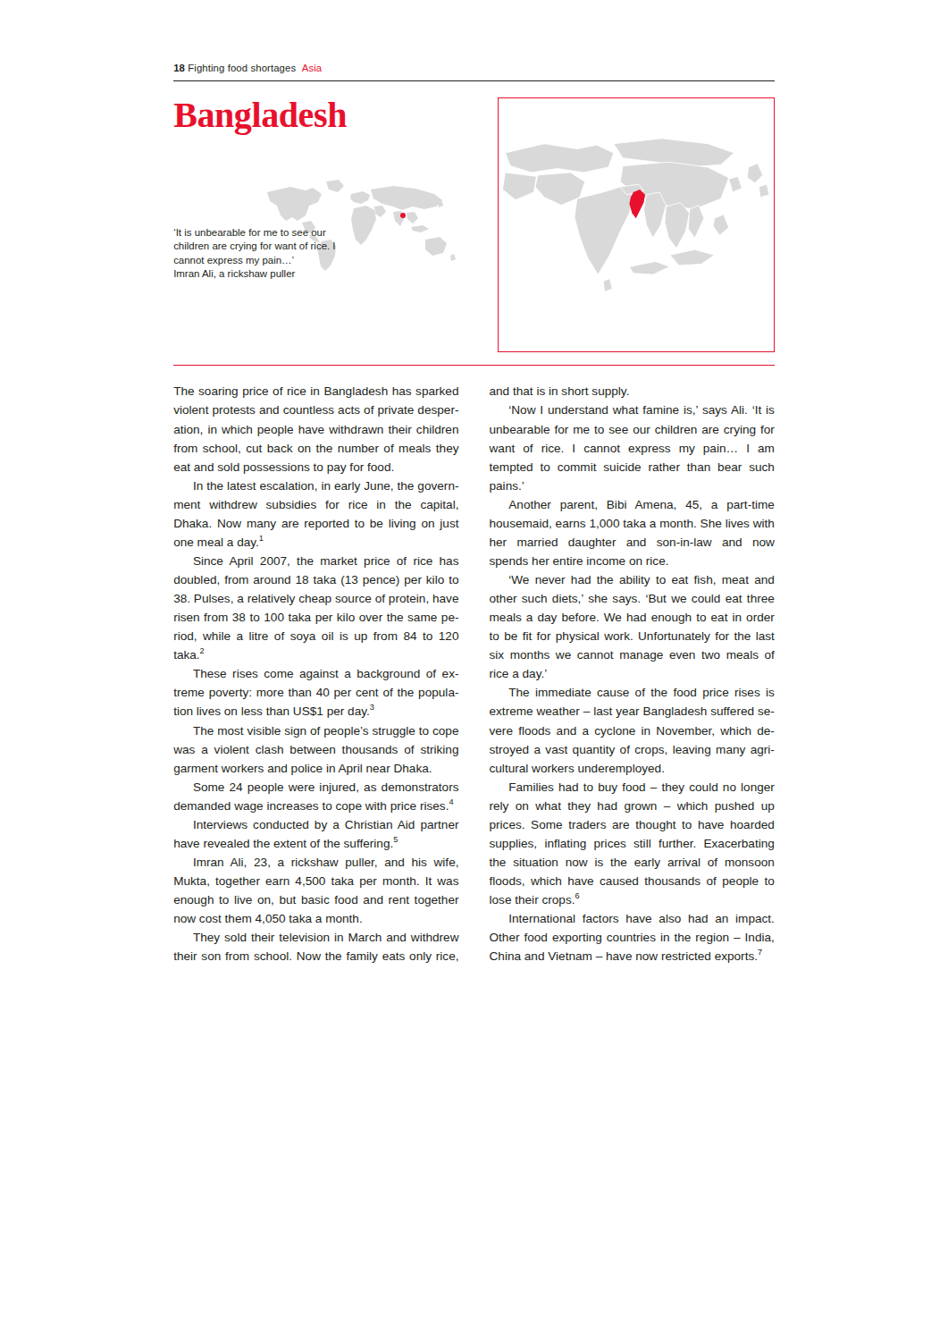18 Fighting food shortages Asia
Bangladesh
‘It is unbearable for me to see our children are crying for want of rice. I cannot express my pain…’
Imran Ali, a rickshaw puller
The soaring price of rice in Bangladesh has sparked violent protests and countless acts of private desperation, in which people have withdrawn their children from school, cut back on the number of meals they eat and sold possessions to pay for food.
In the latest escalation, in early June, the government withdrew subsidies for rice in the capital, Dhaka. Now many are reported to be living on just one meal a day.1
Since April 2007, the market price of rice has doubled, from around 18 taka (13 pence) per kilo to 38. Pulses, a relatively cheap source of protein, have risen from 38 to 100 taka per kilo over the same period, while a litre of soya oil is up from 84 to 120 taka.2
These rises come against a background of extreme poverty: more than 40 per cent of the population lives on less than US$1 per day.3
The most visible sign of people’s struggle to cope was a violent clash between thousands of striking garment workers and police in April near Dhaka.
Some 24 people were injured, as demonstrators demanded wage increases to cope with price rises.4
Interviews conducted by a Christian Aid partner have revealed the extent of the suffering.5
Imran Ali, 23, a rickshaw puller, and his wife, Mukta, together earn 4,500 taka per month. It was enough to live on, but basic food and rent together now cost them 4,050 taka a month.
They sold their television in March and withdrew their son from school. Now the family eats only rice, and that is in short supply.
‘Now I understand what famine is,’ says Ali. ‘It is unbearable for me to see our children are crying for want of rice. I cannot express my pain… I am tempted to commit suicide rather than bear such pains.’
Another parent, Bibi Amena, 45, a part-time housemaid, earns 1,000 taka a month. She lives with her married daughter and son-in-law and now spends her entire income on rice.
‘We never had the ability to eat fish, meat and other such diets,’ she says. ‘But we could eat three meals a day before. We had enough to eat in order to be fit for physical work. Unfortunately for the last six months we cannot manage even two meals of rice a day.’
The immediate cause of the food price rises is extreme weather – last year Bangladesh suffered severe floods and a cyclone in November, which destroyed a vast quantity of crops, leaving many agricultural workers underemployed.
Families had to buy food – they could no longer rely on what they had grown – which pushed up prices. Some traders are thought to have hoarded supplies, inflating prices still further. Exacerbating the situation now is the early arrival of monsoon floods, which have caused thousands of people to lose their crops.6
International factors have also had an impact. Other food exporting countries in the region – India, China and Vietnam – have now restricted exports.7